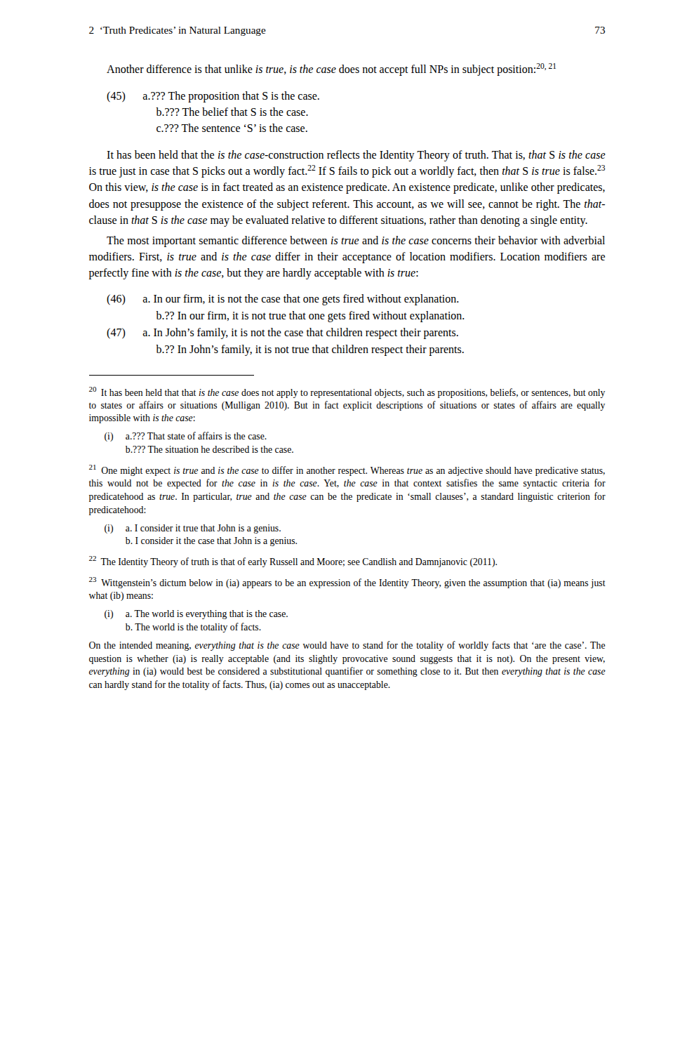2 ‘Truth Predicates’ in Natural Language 73
Another difference is that unlike is true, is the case does not accept full NPs in subject position:20, 21
(45) a.??? The proposition that S is the case. b.??? The belief that S is the case. c.??? The sentence ‘S’ is the case.
It has been held that the is the case-construction reflects the Identity Theory of truth. That is, that S is the case is true just in case that S picks out a wordly fact.22 If S fails to pick out a worldly fact, then that S is true is false.23 On this view, is the case is in fact treated as an existence predicate. An existence predicate, unlike other predicates, does not presuppose the existence of the subject referent. This account, as we will see, cannot be right. The that-clause in that S is the case may be evaluated relative to different situations, rather than denoting a single entity.
The most important semantic difference between is true and is the case concerns their behavior with adverbial modifiers. First, is true and is the case differ in their acceptance of location modifiers. Location modifiers are perfectly fine with is the case, but they are hardly acceptable with is true:
(46) a. In our firm, it is not the case that one gets fired without explanation. b.?? In our firm, it is not true that one gets fired without explanation.
(47) a. In John’s family, it is not the case that children respect their parents. b.?? In John’s family, it is not true that children respect their parents.
20 It has been held that that is the case does not apply to representational objects, such as propositions, beliefs, or sentences, but only to states or affairs or situations (Mulligan 2010). But in fact explicit descriptions of situations or states of affairs are equally impossible with is the case:
(i) a.??? That state of affairs is the case. b.??? The situation he described is the case.
21 One might expect is true and is the case to differ in another respect. Whereas true as an adjective should have predicative status, this would not be expected for the case in is the case. Yet, the case in that context satisfies the same syntactic criteria for predicatehood as true. In particular, true and the case can be the predicate in ‘small clauses’, a standard linguistic criterion for predicatehood:
(i) a. I consider it true that John is a genius. b. I consider it the case that John is a genius.
22 The Identity Theory of truth is that of early Russell and Moore; see Candlish and Damnjanovic (2011).
23 Wittgenstein’s dictum below in (ia) appears to be an expression of the Identity Theory, given the assumption that (ia) means just what (ib) means:
(i) a. The world is everything that is the case. b. The world is the totality of facts.
On the intended meaning, everything that is the case would have to stand for the totality of worldly facts that ‘are the case’. The question is whether (ia) is really acceptable (and its slightly provocative sound suggests that it is not). On the present view, everything in (ia) would best be considered a substitutional quantifier or something close to it. But then everything that is the case can hardly stand for the totality of facts. Thus, (ia) comes out as unacceptable.